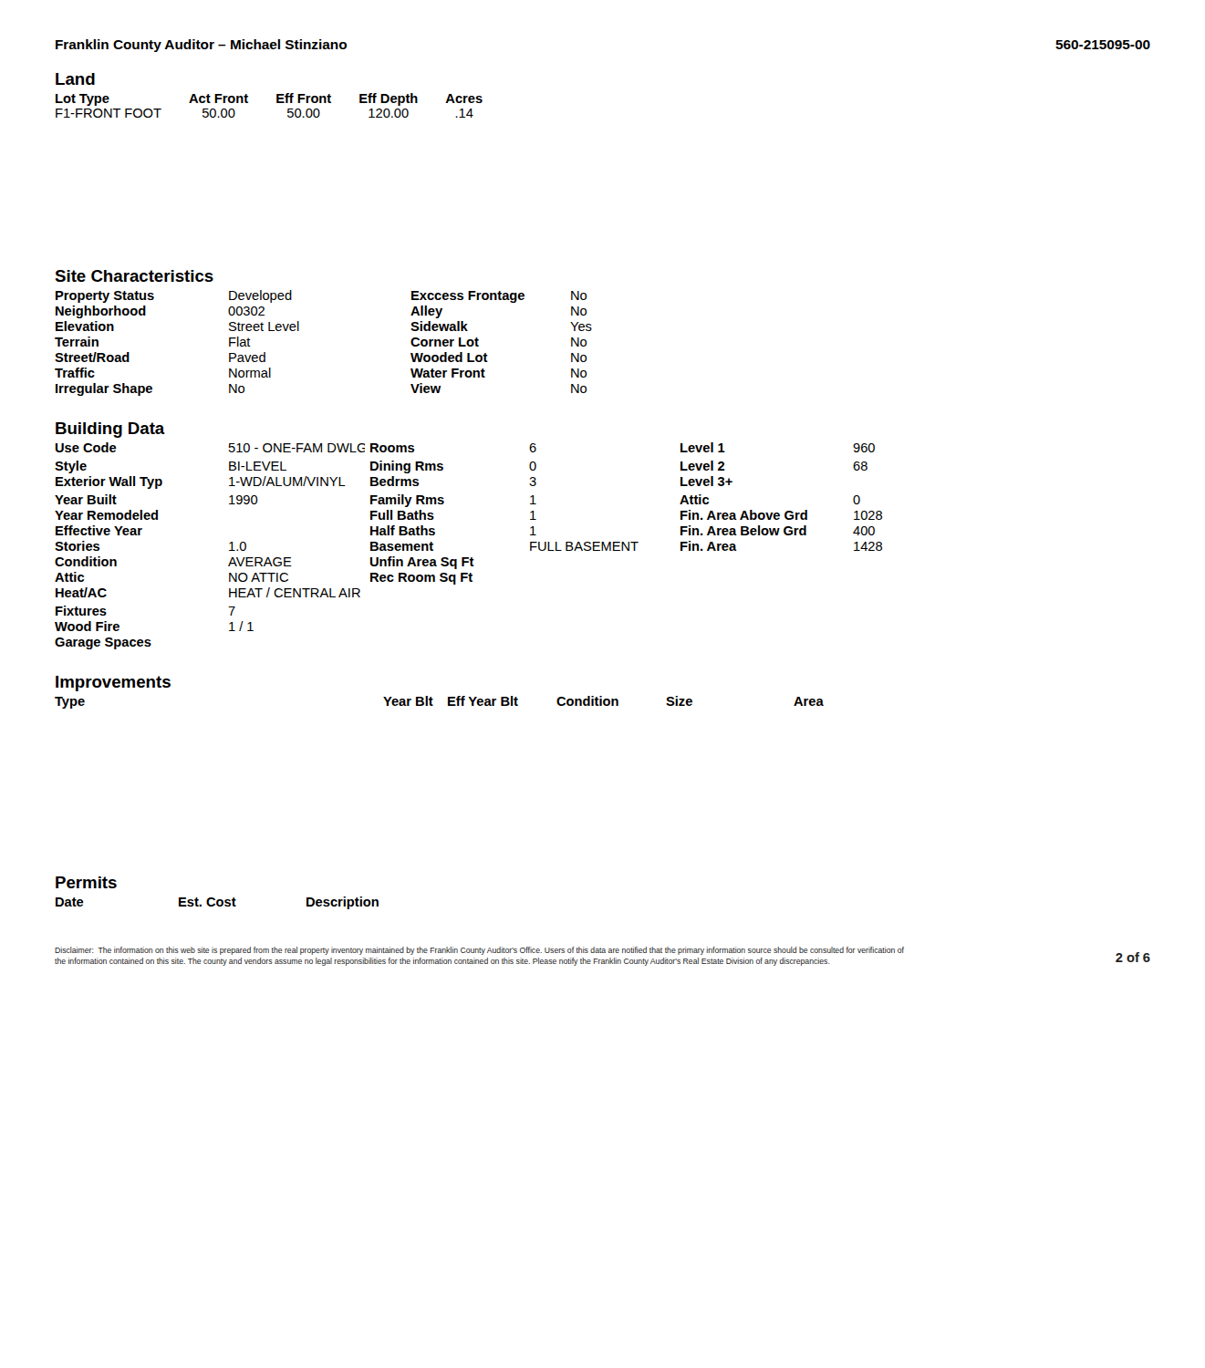Franklin County Auditor – Michael Stinziano 560-215095-00
Land
| Lot Type | Act Front | Eff Front | Eff Depth | Acres |
| --- | --- | --- | --- | --- |
| F1-FRONT FOOT | 50.00 | 50.00 | 120.00 | .14 |
Site Characteristics
Property Status
Developed
Exccess Frontage
No
Neighborhood
00302
Alley
No
Elevation
Street Level
Sidewalk
Yes
Terrain
Flat
Corner Lot
No
Street/Road
Paved
Wooded Lot
No
Traffic
Normal
Water Front
No
Irregular Shape
No
View
No
Building Data
Use Code
510 - ONE-FAM DWLG
Rooms
6
Level 1
960
Style
BI-LEVEL
Dining Rms
0
Level 2
68
Exterior Wall Typ
1-WD/ALUM/VINYL
Bedrms
3
Level 3+
Year Built
1990
Family Rms
1
Attic
0
Year Remodeled
Full Baths
1
Fin. Area Above Grd
1028
Effective Year
Half Baths
1
Fin. Area Below Grd
400
Stories
1.0
Basement
FULL BASEMENT
Fin. Area
1428
Condition
AVERAGE
Unfin Area Sq Ft
Attic
NO ATTIC
Rec Room Sq Ft
Heat/AC
HEAT / CENTRAL AIR
Fixtures
7
Wood Fire
1 / 1
Garage Spaces
Improvements
Type
Year Blt
Eff Year Blt
Condition
Size
Area
Permits
Date
Est. Cost
Description
Disclaimer: The information on this web site is prepared from the real property inventory maintained by the Franklin County Auditor's Office. Users of this data are notified that the primary information source should be consulted for verification of the information contained on this site. The county and vendors assume no legal responsibilities for the information contained on this site. Please notify the Franklin County Auditor's Real Estate Division of any discrepancies.
2 of 6